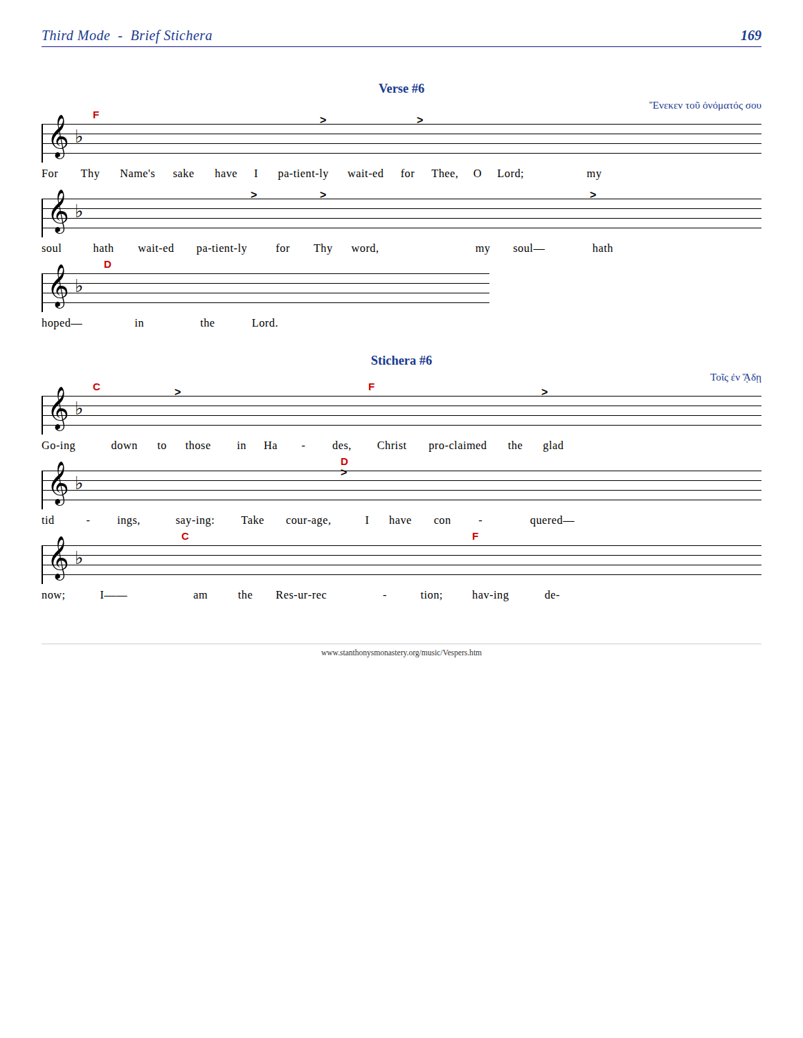Third Mode - Brief Stichera
169
VERSE #6
Verse #6
Ἕνεκεν τοῦ ὀνόματός σου
𝄞 ♭ F > >
For Thy Name's sake have I pa‑tient‑ly wait‑ed for Thee, O Lord; my
𝄞 ♭ > > >
soul hath wait‑ed pa‑tient‑ly for Thy word, my soul— hath
𝄞 ♭ D
hoped— in the Lord.
STICHERA #6
Stichera #6
Τοῖς ἐν ᾍδῃ
𝄞 ♭ C > F >
Go‑ing down to those in Ha - des, Christ pro‑claimed the glad
𝄞 ♭ D >
tid - ings, say‑ing: Take cour‑age, I have con - quered—
𝄞 ♭ C F
now; I—— am the Res‑ur‑rec - tion; hav‑ing de‑
www.stanthonysmonastery.org/music/Vespers.htm